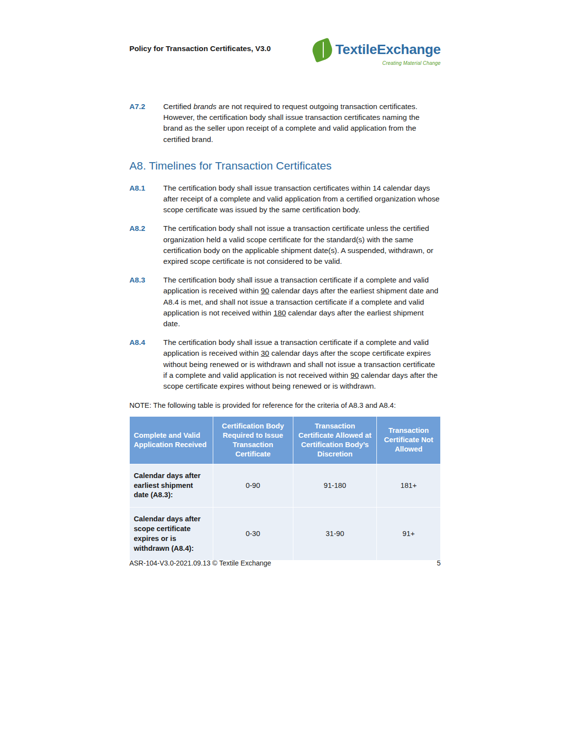Policy for Transaction Certificates, V3.0
Textile Exchange
Creating Material Change
A7.2
Certified brands are not required to request outgoing transaction certificates. However, the certification body shall issue transaction certificates naming the brand as the seller upon receipt of a complete and valid application from the certified brand.
A8. Timelines for Transaction Certificates
A8.1
The certification body shall issue transaction certificates within 14 calendar days after receipt of a complete and valid application from a certified organization whose scope certificate was issued by the same certification body.
A8.2
The certification body shall not issue a transaction certificate unless the certified organization held a valid scope certificate for the standard(s) with the same certification body on the applicable shipment date(s). A suspended, withdrawn, or expired scope certificate is not considered to be valid.
A8.3
The certification body shall issue a transaction certificate if a complete and valid application is received within 90 calendar days after the earliest shipment date and A8.4 is met, and shall not issue a transaction certificate if a complete and valid application is not received within 180 calendar days after the earliest shipment date.
A8.4
The certification body shall issue a transaction certificate if a complete and valid application is received within 30 calendar days after the scope certificate expires without being renewed or is withdrawn and shall not issue a transaction certificate if a complete and valid application is not received within 90 calendar days after the scope certificate expires without being renewed or is withdrawn.
NOTE: The following table is provided for reference for the criteria of A8.3 and A8.4:
| Complete and Valid Application Received | Certification Body Required to Issue Transaction Certificate | Transaction Certificate Allowed at Certification Body’s Discretion | Transaction Certificate Not Allowed |
| --- | --- | --- | --- |
| Calendar days after earliest shipment date (A8.3): | 0-90 | 91-180 | 181+ |
| Calendar days after scope certificate expires or is withdrawn (A8.4): | 0-30 | 31-90 | 91+ |
ASR-104-V3.0-2021.09.13 © Textile Exchange
5